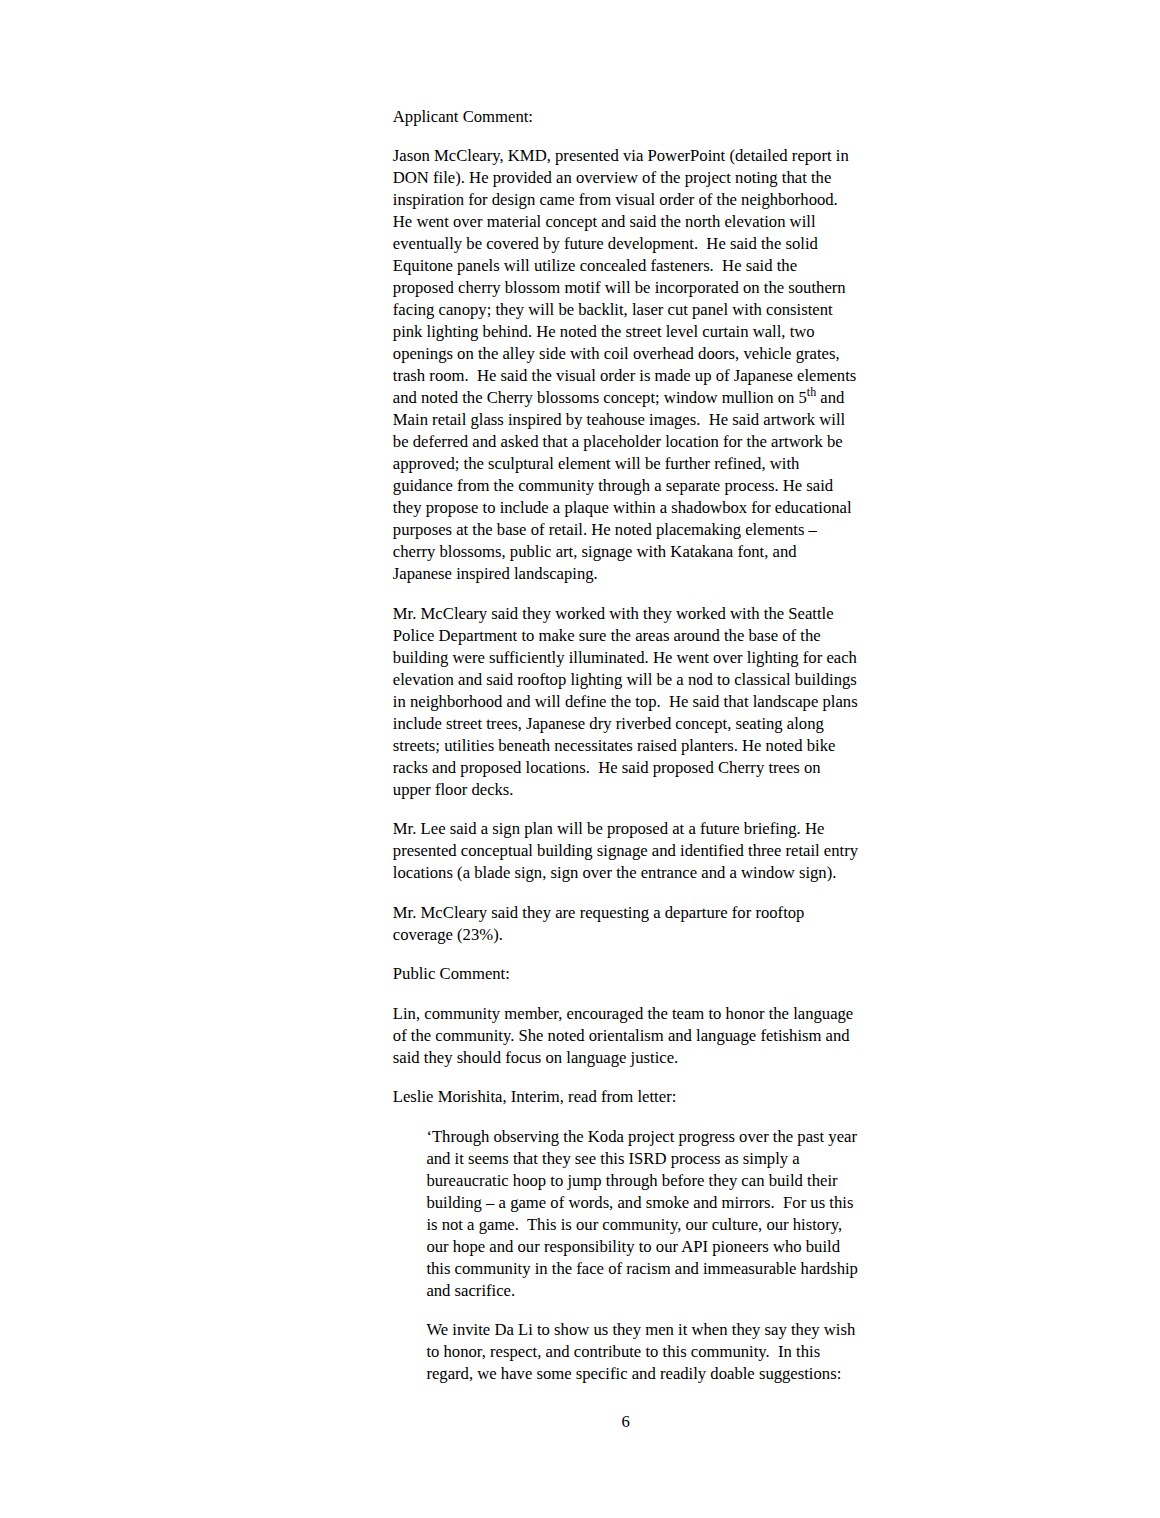Applicant Comment:
Jason McCleary, KMD, presented via PowerPoint (detailed report in DON file). He provided an overview of the project noting that the inspiration for design came from visual order of the neighborhood. He went over material concept and said the north elevation will eventually be covered by future development. He said the solid Equitone panels will utilize concealed fasteners. He said the proposed cherry blossom motif will be incorporated on the southern facing canopy; they will be backlit, laser cut panel with consistent pink lighting behind. He noted the street level curtain wall, two openings on the alley side with coil overhead doors, vehicle grates, trash room. He said the visual order is made up of Japanese elements and noted the Cherry blossoms concept; window mullion on 5th and Main retail glass inspired by teahouse images. He said artwork will be deferred and asked that a placeholder location for the artwork be approved; the sculptural element will be further refined, with guidance from the community through a separate process. He said they propose to include a plaque within a shadowbox for educational purposes at the base of retail. He noted placemaking elements – cherry blossoms, public art, signage with Katakana font, and Japanese inspired landscaping.
Mr. McCleary said they worked with they worked with the Seattle Police Department to make sure the areas around the base of the building were sufficiently illuminated. He went over lighting for each elevation and said rooftop lighting will be a nod to classical buildings in neighborhood and will define the top. He said that landscape plans include street trees, Japanese dry riverbed concept, seating along streets; utilities beneath necessitates raised planters. He noted bike racks and proposed locations. He said proposed Cherry trees on upper floor decks.
Mr. Lee said a sign plan will be proposed at a future briefing. He presented conceptual building signage and identified three retail entry locations (a blade sign, sign over the entrance and a window sign).
Mr. McCleary said they are requesting a departure for rooftop coverage (23%).
Public Comment:
Lin, community member, encouraged the team to honor the language of the community. She noted orientalism and language fetishism and said they should focus on language justice.
Leslie Morishita, Interim, read from letter:
‘Through observing the Koda project progress over the past year and it seems that they see this ISRD process as simply a bureaucratic hoop to jump through before they can build their building – a game of words, and smoke and mirrors. For us this is not a game. This is our community, our culture, our history, our hope and our responsibility to our API pioneers who build this community in the face of racism and immeasurable hardship and sacrifice.
We invite Da Li to show us they men it when they say they wish to honor, respect, and contribute to this community. In this regard, we have some specific and readily doable suggestions:
6